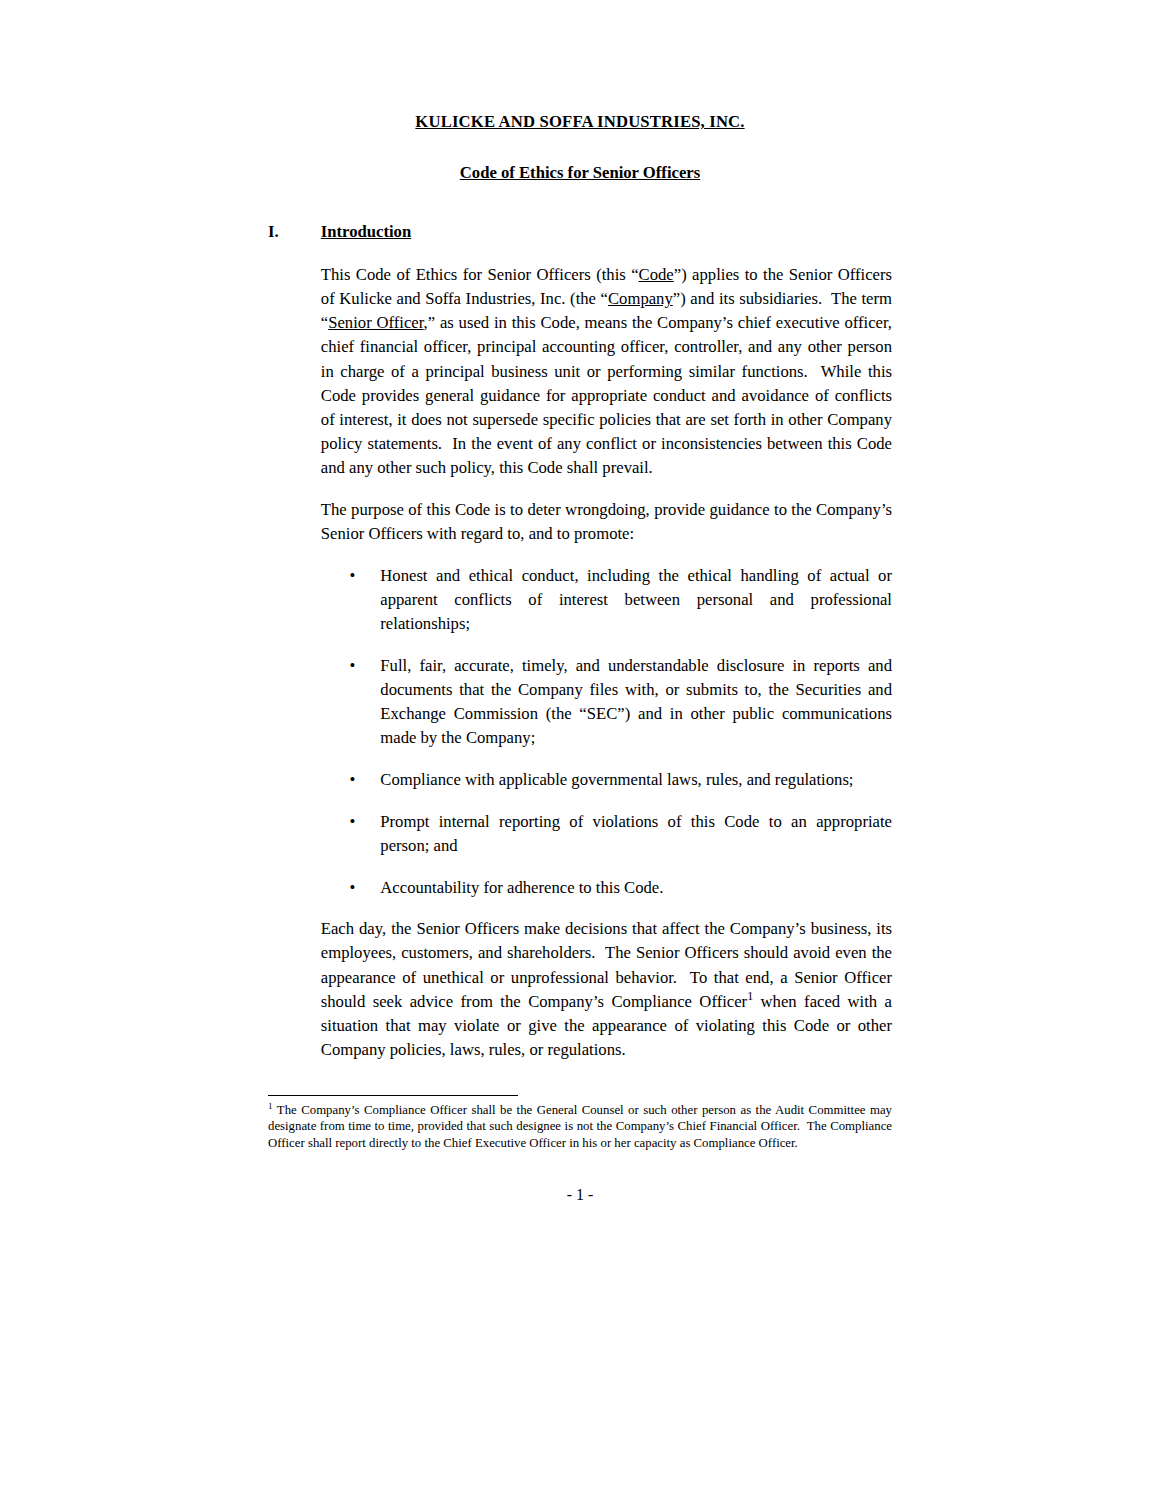KULICKE AND SOFFA INDUSTRIES, INC.
Code of Ethics for Senior Officers
I. Introduction
This Code of Ethics for Senior Officers (this “Code”) applies to the Senior Officers of Kulicke and Soffa Industries, Inc. (the “Company”) and its subsidiaries. The term “Senior Officer,” as used in this Code, means the Company’s chief executive officer, chief financial officer, principal accounting officer, controller, and any other person in charge of a principal business unit or performing similar functions. While this Code provides general guidance for appropriate conduct and avoidance of conflicts of interest, it does not supersede specific policies that are set forth in other Company policy statements. In the event of any conflict or inconsistencies between this Code and any other such policy, this Code shall prevail.
The purpose of this Code is to deter wrongdoing, provide guidance to the Company’s Senior Officers with regard to, and to promote:
Honest and ethical conduct, including the ethical handling of actual or apparent conflicts of interest between personal and professional relationships;
Full, fair, accurate, timely, and understandable disclosure in reports and documents that the Company files with, or submits to, the Securities and Exchange Commission (the “SEC”) and in other public communications made by the Company;
Compliance with applicable governmental laws, rules, and regulations;
Prompt internal reporting of violations of this Code to an appropriate person; and
Accountability for adherence to this Code.
Each day, the Senior Officers make decisions that affect the Company’s business, its employees, customers, and shareholders. The Senior Officers should avoid even the appearance of unethical or unprofessional behavior. To that end, a Senior Officer should seek advice from the Company’s Compliance Officer1 when faced with a situation that may violate or give the appearance of violating this Code or other Company policies, laws, rules, or regulations.
1 The Company’s Compliance Officer shall be the General Counsel or such other person as the Audit Committee may designate from time to time, provided that such designee is not the Company’s Chief Financial Officer. The Compliance Officer shall report directly to the Chief Executive Officer in his or her capacity as Compliance Officer.
- 1 -